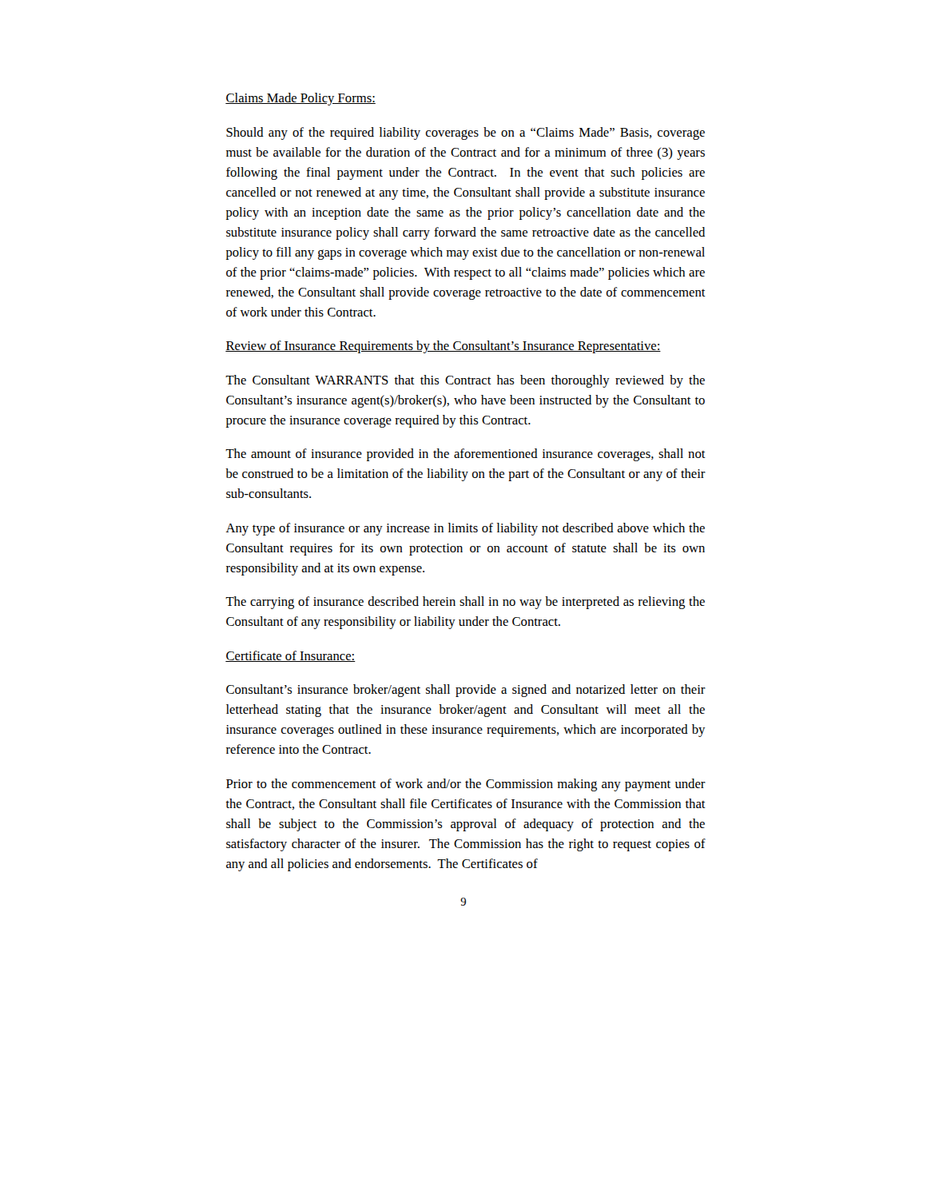Claims Made Policy Forms:
Should any of the required liability coverages be on a “Claims Made” Basis, coverage must be available for the duration of the Contract and for a minimum of three (3) years following the final payment under the Contract. In the event that such policies are cancelled or not renewed at any time, the Consultant shall provide a substitute insurance policy with an inception date the same as the prior policy’s cancellation date and the substitute insurance policy shall carry forward the same retroactive date as the cancelled policy to fill any gaps in coverage which may exist due to the cancellation or non-renewal of the prior “claims-made” policies. With respect to all “claims made” policies which are renewed, the Consultant shall provide coverage retroactive to the date of commencement of work under this Contract.
Review of Insurance Requirements by the Consultant’s Insurance Representative:
The Consultant WARRANTS that this Contract has been thoroughly reviewed by the Consultant’s insurance agent(s)/broker(s), who have been instructed by the Consultant to procure the insurance coverage required by this Contract.
The amount of insurance provided in the aforementioned insurance coverages, shall not be construed to be a limitation of the liability on the part of the Consultant or any of their sub-consultants.
Any type of insurance or any increase in limits of liability not described above which the Consultant requires for its own protection or on account of statute shall be its own responsibility and at its own expense.
The carrying of insurance described herein shall in no way be interpreted as relieving the Consultant of any responsibility or liability under the Contract.
Certificate of Insurance:
Consultant’s insurance broker/agent shall provide a signed and notarized letter on their letterhead stating that the insurance broker/agent and Consultant will meet all the insurance coverages outlined in these insurance requirements, which are incorporated by reference into the Contract.
Prior to the commencement of work and/or the Commission making any payment under the Contract, the Consultant shall file Certificates of Insurance with the Commission that shall be subject to the Commission’s approval of adequacy of protection and the satisfactory character of the insurer. The Commission has the right to request copies of any and all policies and endorsements. The Certificates of
9